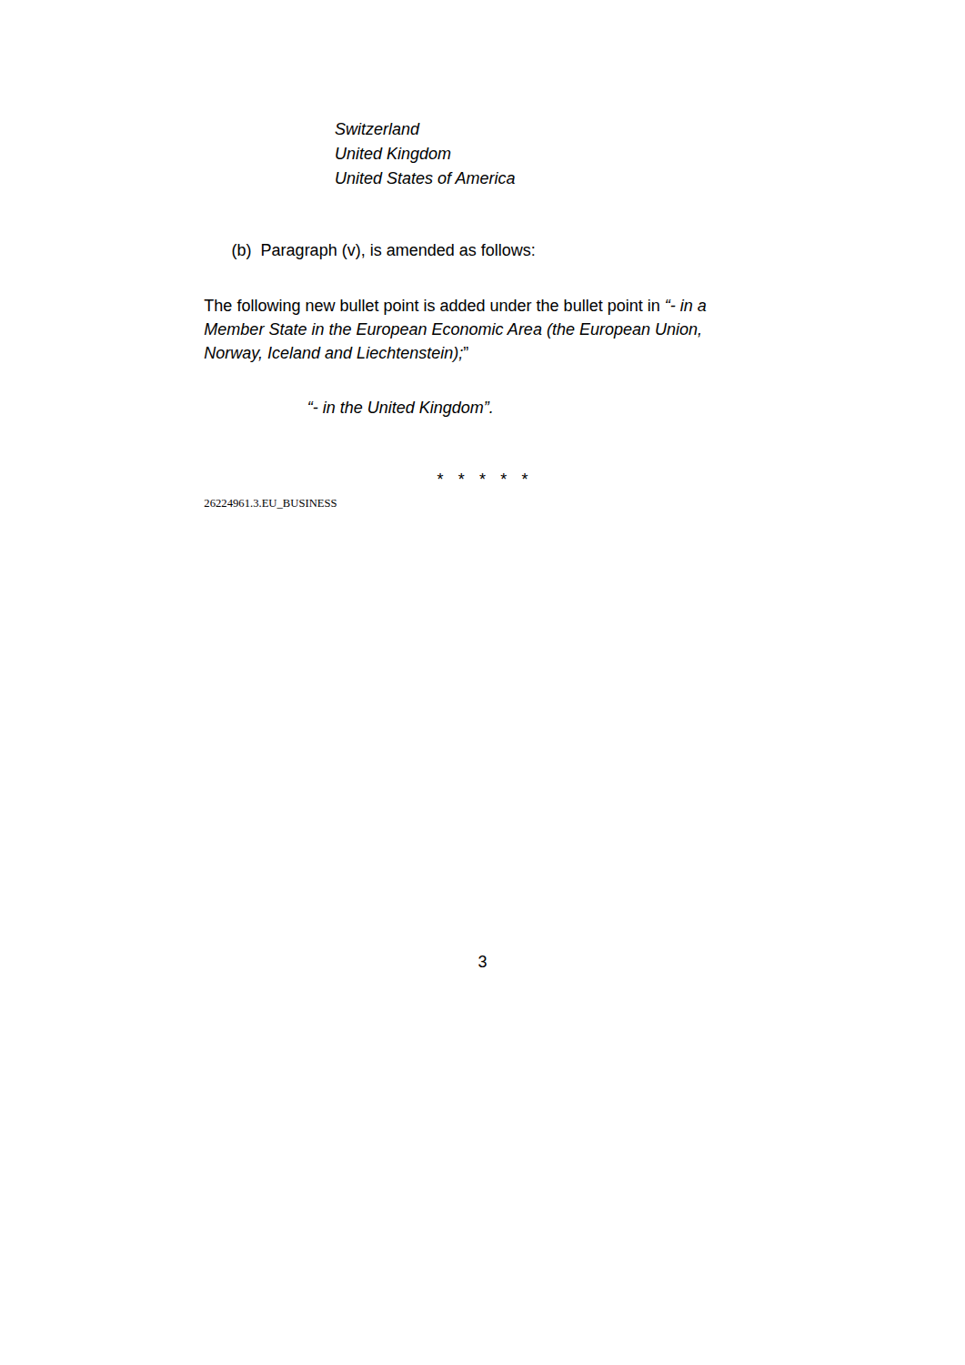Switzerland
United Kingdom
United States of America
(b) Paragraph (v), is amended as follows:
The following new bullet point is added under the bullet point in “- in a Member State in the European Economic Area (the European Union, Norway, Iceland and Liechtenstein);”
“- in the United Kingdom”.
*****
26224961.3.EU_BUSINESS
3